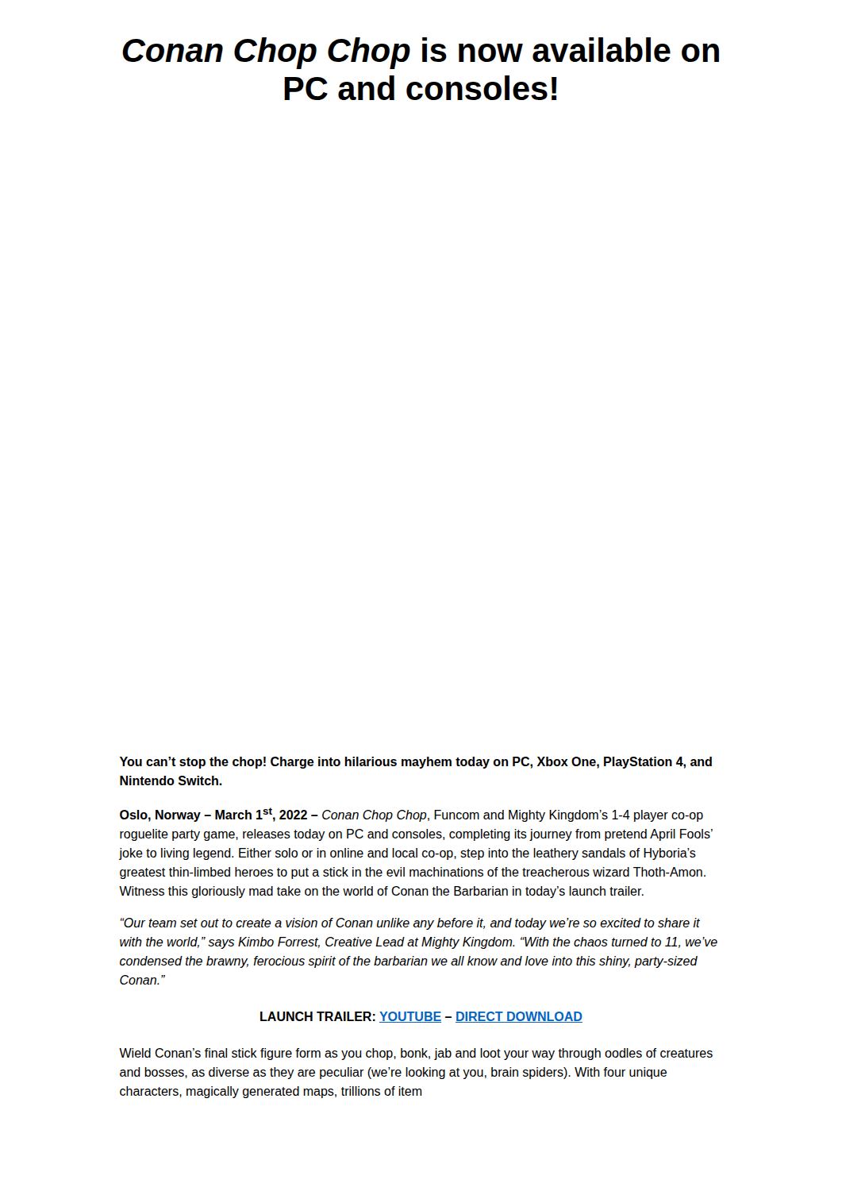Conan Chop Chop is now available on PC and consoles!
You can’t stop the chop! Charge into hilarious mayhem today on PC, Xbox One, PlayStation 4, and Nintendo Switch.
Oslo, Norway – March 1st, 2022 – Conan Chop Chop, Funcom and Mighty Kingdom’s 1-4 player co-op roguelite party game, releases today on PC and consoles, completing its journey from pretend April Fools’ joke to living legend. Either solo or in online and local co-op, step into the leathery sandals of Hyboria’s greatest thin-limbed heroes to put a stick in the evil machinations of the treacherous wizard Thoth-Amon. Witness this gloriously mad take on the world of Conan the Barbarian in today’s launch trailer.
“Our team set out to create a vision of Conan unlike any before it, and today we’re so excited to share it with the world,” says Kimbo Forrest, Creative Lead at Mighty Kingdom. “With the chaos turned to 11, we’ve condensed the brawny, ferocious spirit of the barbarian we all know and love into this shiny, party-sized Conan.”
LAUNCH TRAILER: YOUTUBE – DIRECT DOWNLOAD
Wield Conan’s final stick figure form as you chop, bonk, jab and loot your way through oodles of creatures and bosses, as diverse as they are peculiar (we’re looking at you, brain spiders). With four unique characters, magically generated maps, trillions of item